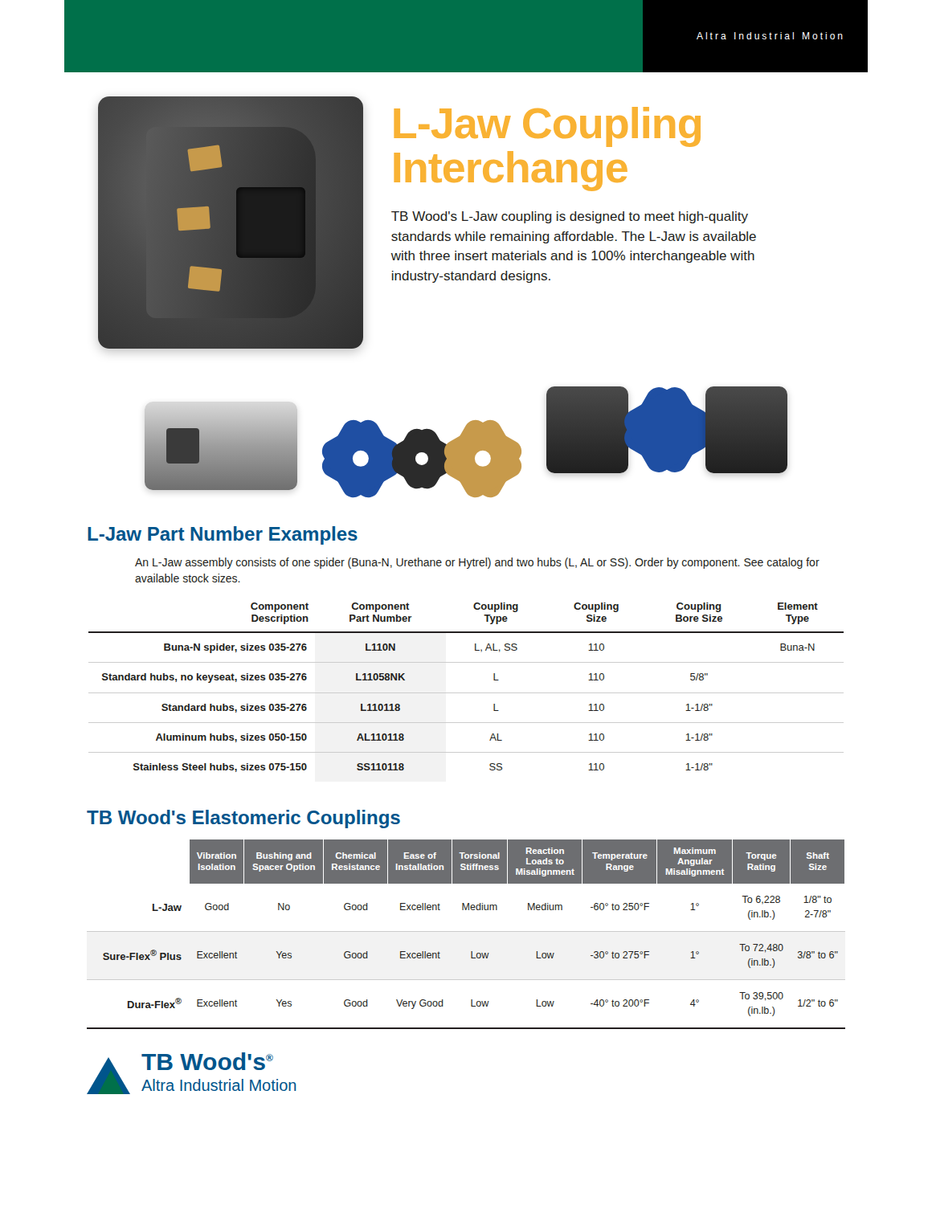Altra Industrial Motion
L-Jaw Coupling
Interchange
TB Wood's L-Jaw coupling is designed to meet high-quality standards while remaining affordable. The L-Jaw is available with three insert materials and is 100% interchangeable with industry-standard designs.
L-Jaw Part Number Examples
An L-Jaw assembly consists of one spider (Buna-N, Urethane or Hytrel) and two hubs (L, AL or SS). Order by component. See catalog for available stock sizes.
| Component Description | Component Part Number | Coupling Type | Coupling Size | Coupling Bore Size | Element Type |
| --- | --- | --- | --- | --- | --- |
| Buna-N spider, sizes 035-276 | L110N | L, AL, SS | 110 | | Buna-N |
| Standard hubs, no keyseat, sizes 035-276 | L11058NK | L | 110 | 5/8" | |
| Standard hubs, sizes 035-276 | L110118 | L | 110 | 1-1/8" | |
| Aluminum hubs, sizes 050-150 | AL110118 | AL | 110 | 1-1/8" | |
| Stainless Steel hubs, sizes 075-150 | SS110118 | SS | 110 | 1-1/8" | |
TB Wood's Elastomeric Couplings
| | Vibration Isolation | Bushing and Spacer Option | Chemical Resistance | Ease of Installation | Torsional Stiffness | Reaction Loads to Misalignment | Temperature Range | Maximum Angular Misalignment | Torque Rating | Shaft Size |
| --- | --- | --- | --- | --- | --- | --- | --- | --- | --- | --- |
| L-Jaw | Good | No | Good | Excellent | Medium | Medium | -60° to 250°F | 1° | To 6,228 (in.lb.) | 1/8" to 2-7/8" |
| Sure-Flex ® Plus | Excellent | Yes | Good | Excellent | Low | Low | -30° to 275°F | 1° | To 72,480 (in.lb.) | 3/8" to 6" |
| Dura-Flex ® | Excellent | Yes | Good | Very Good | Low | Low | -40° to 200°F | 4° | To 39,500 (in.lb.) | 1/2" to 6" |
TB Wood's®
Altra Industrial Motion